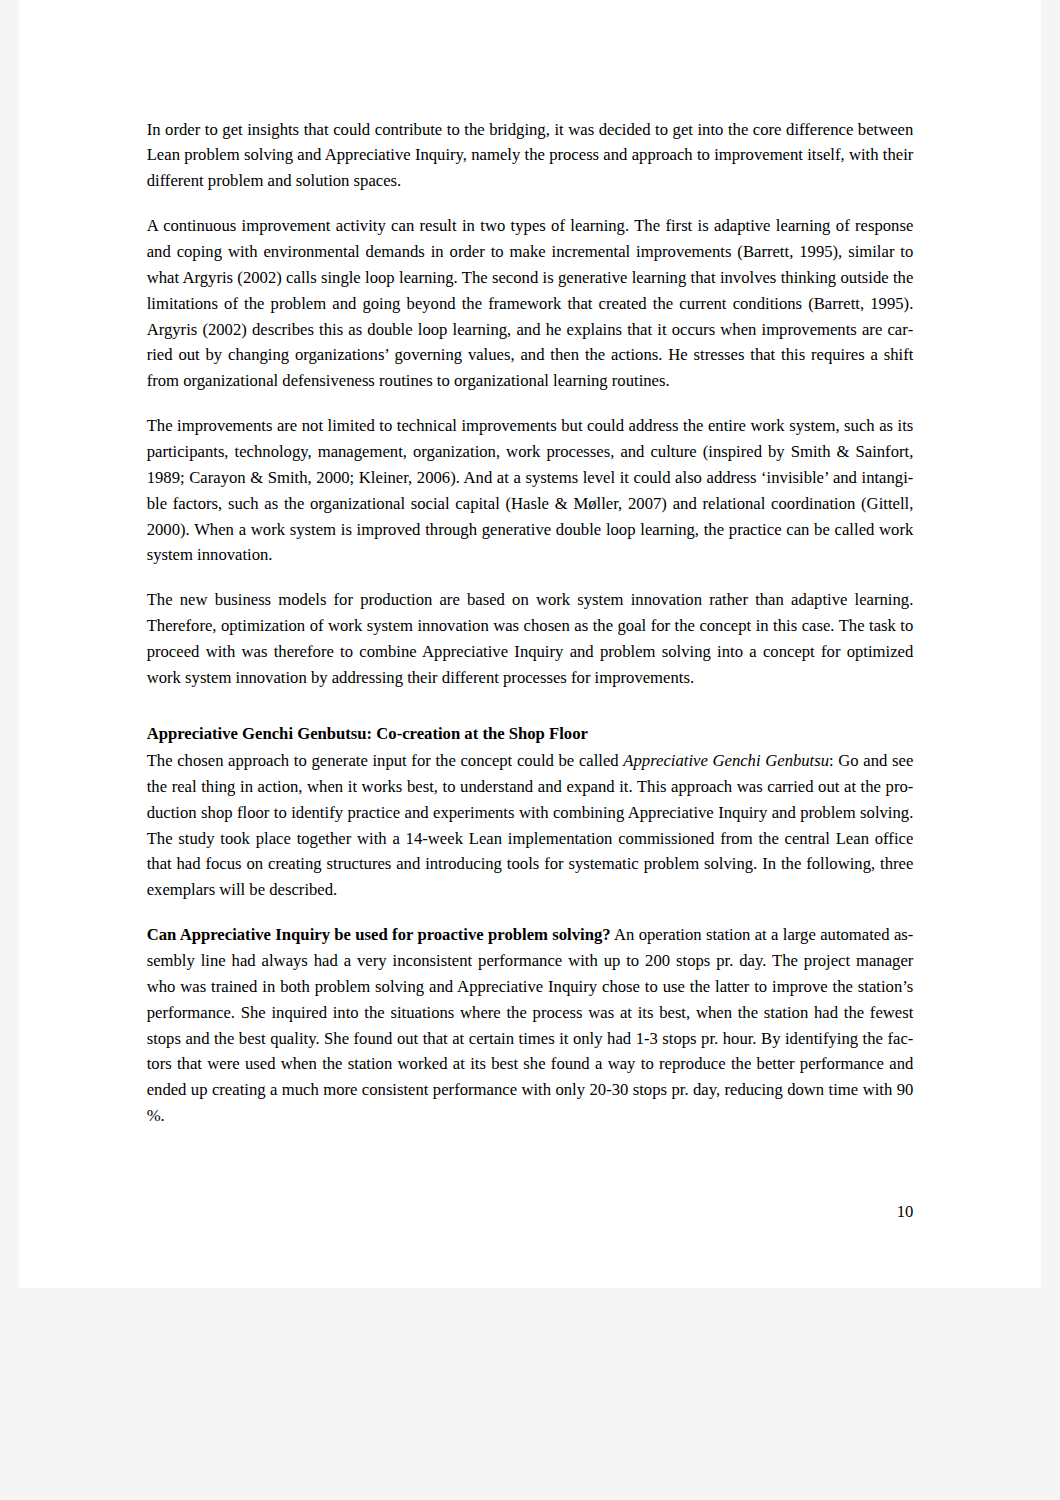In order to get insights that could contribute to the bridging, it was decided to get into the core difference between Lean problem solving and Appreciative Inquiry, namely the process and approach to improvement itself, with their different problem and solution spaces.
A continuous improvement activity can result in two types of learning. The first is adaptive learning of response and coping with environmental demands in order to make incremental improvements (Barrett, 1995), similar to what Argyris (2002) calls single loop learning. The second is generative learning that involves thinking outside the limitations of the problem and going beyond the framework that created the current conditions (Barrett, 1995). Argyris (2002) describes this as double loop learning, and he explains that it occurs when improvements are carried out by changing organizations’ governing values, and then the actions. He stresses that this requires a shift from organizational defensiveness routines to organizational learning routines.
The improvements are not limited to technical improvements but could address the entire work system, such as its participants, technology, management, organization, work processes, and culture (inspired by Smith & Sainfort, 1989; Carayon & Smith, 2000; Kleiner, 2006). And at a systems level it could also address ‘invisible’ and intangible factors, such as the organizational social capital (Hasle & Møller, 2007) and relational coordination (Gittell, 2000). When a work system is improved through generative double loop learning, the practice can be called work system innovation.
The new business models for production are based on work system innovation rather than adaptive learning. Therefore, optimization of work system innovation was chosen as the goal for the concept in this case. The task to proceed with was therefore to combine Appreciative Inquiry and problem solving into a concept for optimized work system innovation by addressing their different processes for improvements.
Appreciative Genchi Genbutsu: Co-creation at the Shop Floor
The chosen approach to generate input for the concept could be called Appreciative Genchi Genbutsu: Go and see the real thing in action, when it works best, to understand and expand it. This approach was carried out at the production shop floor to identify practice and experiments with combining Appreciative Inquiry and problem solving. The study took place together with a 14-week Lean implementation commissioned from the central Lean office that had focus on creating structures and introducing tools for systematic problem solving. In the following, three exemplars will be described.
Can Appreciative Inquiry be used for proactive problem solving? An operation station at a large automated assembly line had always had a very inconsistent performance with up to 200 stops pr. day. The project manager who was trained in both problem solving and Appreciative Inquiry chose to use the latter to improve the station’s performance. She inquired into the situations where the process was at its best, when the station had the fewest stops and the best quality. She found out that at certain times it only had 1-3 stops pr. hour. By identifying the factors that were used when the station worked at its best she found a way to reproduce the better performance and ended up creating a much more consistent performance with only 20-30 stops pr. day, reducing down time with 90 %.
10